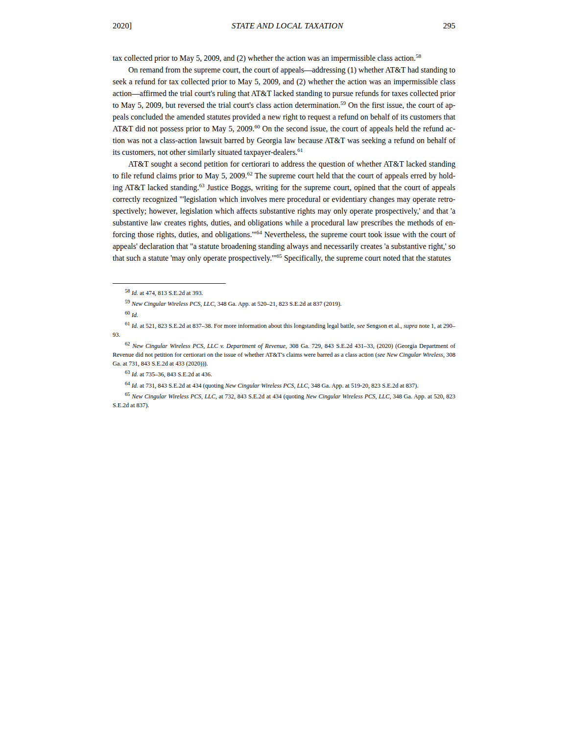2020] STATE AND LOCAL TAXATION 295
tax collected prior to May 5, 2009, and (2) whether the action was an impermissible class action.58
On remand from the supreme court, the court of appeals—addressing (1) whether AT&T had standing to seek a refund for tax collected prior to May 5, 2009, and (2) whether the action was an impermissible class action—affirmed the trial court's ruling that AT&T lacked standing to pursue refunds for taxes collected prior to May 5, 2009, but reversed the trial court's class action determination.59 On the first issue, the court of appeals concluded the amended statutes provided a new right to request a refund on behalf of its customers that AT&T did not possess prior to May 5, 2009.60 On the second issue, the court of appeals held the refund action was not a class-action lawsuit barred by Georgia law because AT&T was seeking a refund on behalf of its customers, not other similarly situated taxpayer-dealers.61
AT&T sought a second petition for certiorari to address the question of whether AT&T lacked standing to file refund claims prior to May 5, 2009.62 The supreme court held that the court of appeals erred by holding AT&T lacked standing.63 Justice Boggs, writing for the supreme court, opined that the court of appeals correctly recognized "'legislation which involves mere procedural or evidentiary changes may operate retrospectively; however, legislation which affects substantive rights may only operate prospectively,' and that 'a substantive law creates rights, duties, and obligations while a procedural law prescribes the methods of enforcing those rights, duties, and obligations.'"64 Nevertheless, the supreme court took issue with the court of appeals' declaration that "a statute broadening standing always and necessarily creates 'a substantive right,' so that such a statute 'may only operate prospectively.'"65 Specifically, the supreme court noted that the statutes
58 Id. at 474, 813 S.E.2d at 393.
59 New Cingular Wireless PCS, LLC, 348 Ga. App. at 520–21, 823 S.E.2d at 837 (2019).
60 Id.
61 Id. at 521, 823 S.E.2d at 837–38. For more information about this longstanding legal battle, see Sengson et al., supra note 1, at 290–93.
62 New Cingular Wireless PCS, LLC v. Department of Revenue, 308 Ga. 729, 843 S.E.2d 431–33, (2020) (Georgia Department of Revenue did not petition for certiorari on the issue of whether AT&T's claims were barred as a class action (see New Cingular Wireless, 308 Ga. at 731, 843 S.E.2d at 433 (2020))).
63 Id. at 735–36, 843 S.E.2d at 436.
64 Id. at 731, 843 S.E.2d at 434 (quoting New Cingular Wireless PCS, LLC, 348 Ga. App. at 519-20, 823 S.E.2d at 837).
65 New Cingular Wireless PCS, LLC, at 732, 843 S.E.2d at 434 (quoting New Cingular Wireless PCS, LLC, 348 Ga. App. at 520, 823 S.E.2d at 837).